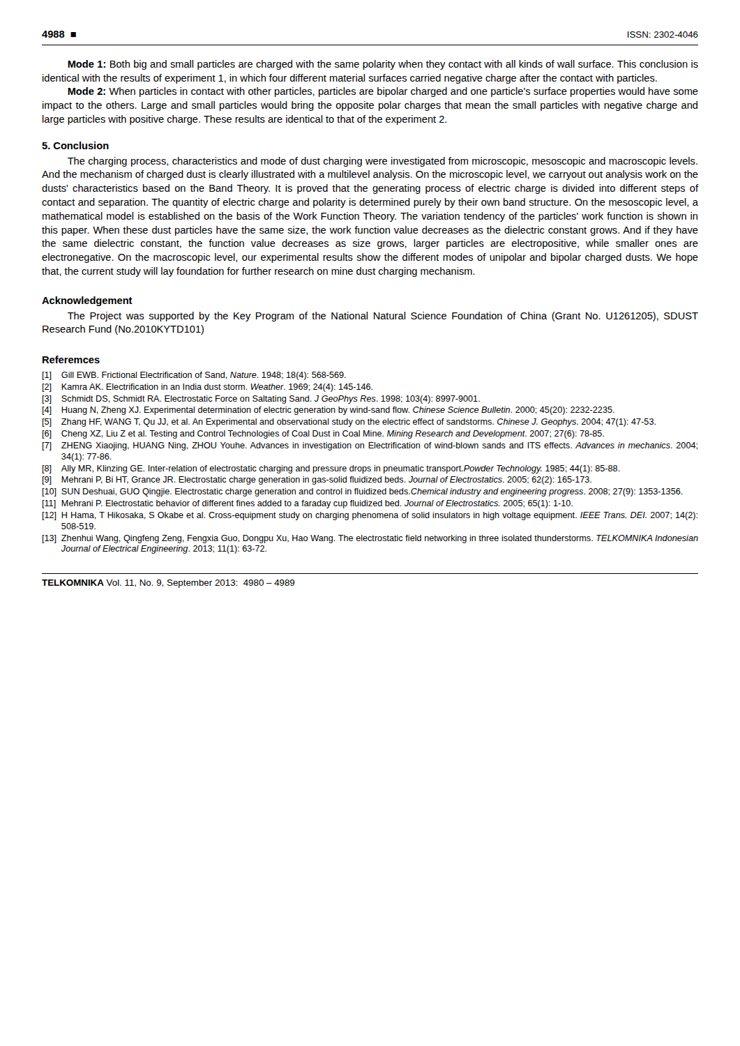4988 ■
ISSN: 2302-4046
Mode 1: Both big and small particles are charged with the same polarity when they contact with all kinds of wall surface. This conclusion is identical with the results of experiment 1, in which four different material surfaces carried negative charge after the contact with particles.
Mode 2: When particles in contact with other particles, particles are bipolar charged and one particle's surface properties would have some impact to the others. Large and small particles would bring the opposite polar charges that mean the small particles with negative charge and large particles with positive charge. These results are identical to that of the experiment 2.
5. Conclusion
The charging process, characteristics and mode of dust charging were investigated from microscopic, mesoscopic and macroscopic levels. And the mechanism of charged dust is clearly illustrated with a multilevel analysis. On the microscopic level, we carryout out analysis work on the dusts' characteristics based on the Band Theory. It is proved that the generating process of electric charge is divided into different steps of contact and separation. The quantity of electric charge and polarity is determined purely by their own band structure. On the mesoscopic level, a mathematical model is established on the basis of the Work Function Theory. The variation tendency of the particles' work function is shown in this paper. When these dust particles have the same size, the work function value decreases as the dielectric constant grows. And if they have the same dielectric constant, the function value decreases as size grows, larger particles are electropositive, while smaller ones are electronegative. On the macroscopic level, our experimental results show the different modes of unipolar and bipolar charged dusts. We hope that, the current study will lay foundation for further research on mine dust charging mechanism.
Acknowledgement
The Project was supported by the Key Program of the National Natural Science Foundation of China (Grant No. U1261205), SDUST Research Fund (No.2010KYTD101)
Referemces
[1] Gill EWB. Frictional Electrification of Sand, Nature. 1948; 18(4): 568-569.
[2] Kamra AK. Electrification in an India dust storm. Weather. 1969; 24(4): 145-146.
[3] Schmidt DS, Schmidt RA. Electrostatic Force on Saltating Sand. J GeoPhys Res. 1998; 103(4): 8997-9001.
[4] Huang N, Zheng XJ. Experimental determination of electric generation by wind-sand flow. Chinese Science Bulletin. 2000; 45(20): 2232-2235.
[5] Zhang HF, WANG T, Qu JJ, et al. An Experimental and observational study on the electric effect of sandstorms. Chinese J. Geophys. 2004; 47(1): 47-53.
[6] Cheng XZ, Liu Z et al. Testing and Control Technologies of Coal Dust in Coal Mine. Mining Research and Development. 2007; 27(6): 78-85.
[7] ZHENG Xiaojing, HUANG Ning, ZHOU Youhe. Advances in investigation on Electrification of wind-blown sands and ITS effects. Advances in mechanics. 2004; 34(1): 77-86.
[8] Ally MR, Klinzing GE. Inter-relation of electrostatic charging and pressure drops in pneumatic transport.Powder Technology. 1985; 44(1): 85-88.
[9] Mehrani P, Bi HT, Grance JR. Electrostatic charge generation in gas-solid fluidized beds. Journal of Electrostatics. 2005; 62(2): 165-173.
[10] SUN Deshuai, GUO Qingjie. Electrostatic charge generation and control in fluidized beds.Chemical industry and engineering progress. 2008; 27(9): 1353-1356.
[11] Mehrani P. Electrostatic behavior of different fines added to a faraday cup fluidized bed. Journal of Electrostatics. 2005; 65(1): 1-10.
[12] H Hama, T Hikosaka, S Okabe et al. Cross-equipment study on charging phenomena of solid insulators in high voltage equipment. IEEE Trans. DEI. 2007; 14(2): 508-519.
[13] Zhenhui Wang, Qingfeng Zeng, Fengxia Guo, Dongpu Xu, Hao Wang. The electrostatic field networking in three isolated thunderstorms. TELKOMNIKA Indonesian Journal of Electrical Engineering. 2013; 11(1): 63-72.
TELKOMNIKA Vol. 11, No. 9, September 2013: 4980 – 4989